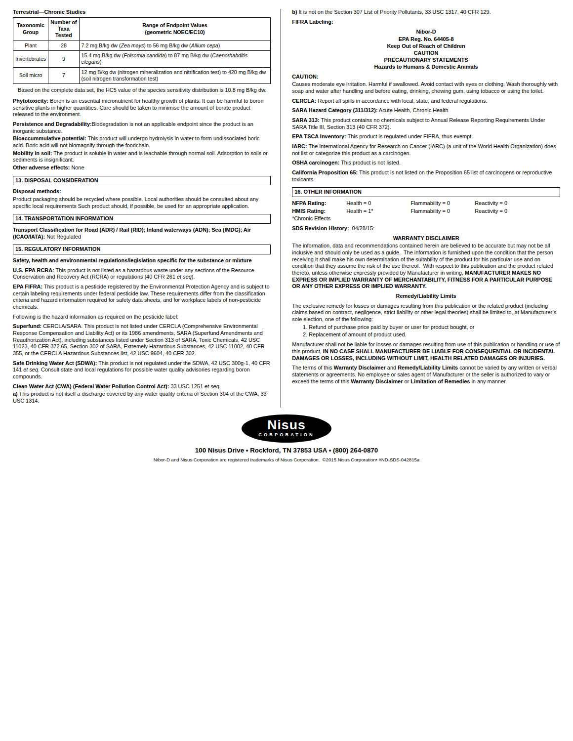Terrestrial—Chronic Studies
| Taxonomic Group | Number of Taxa Tested | Range of Endpoint Values (geometric NOEC/EC10) |
| --- | --- | --- |
| Plant | 28 | 7.2 mg B/kg dw ( Zea mays ) to 56 mg B/kg dw ( Allium cepa ) |
| Invertebrates | 9 | 15.4 mg B/kg dw ( Folsomia candida ) to 87 mg B/kg dw ( Caenorhabditis elegans ) |
| Soil micro | 7 | 12 mg B/kg dw (nitrogen mineralization and nitrification test) to 420 mg B/kg dw (soil nitrogen transformation test) |
Based on the complete data set, the HC5 value of the species sensitivity distribution is 10.8 mg B/kg dw.
Phytotoxicity: Boron is an essential micronutrient for healthy growth of plants. It can be harmful to boron sensitive plants in higher quantities. Care should be taken to minimise the amount of borate product released to the environment.
Persistence and Degradability: Biodegradation is not an applicable endpoint since the product is an inorganic substance.
Bioaccummulative potential: This product will undergo hydrolysis in water to form undissociated boric acid. Boric acid will not biomagnify through the foodchain.
Mobility in soil: The product is soluble in water and is leachable through normal soil. Adsorption to soils or sediments is insignificant.
Other adverse effects: None
13. DISPOSAL CONSIDERATION
Disposal methods:
Product packaging should be recycled where possible. Local authorities should be consulted about any specific local requirements Such product should, if possible, be used for an appropriate application.
14. TRANSPORTATION INFORMATION
Transport Classification for Road (ADR) / Rail (RID); Inland waterways (ADN); Sea (IMDG); Air (ICAO/IATA): Not Regulated
15. REGULATORY INFORMATION
Safety, health and environmental regulations/legislation specific for the substance or mixture
U.S. EPA RCRA: This product is not listed as a hazardous waste under any sections of the Resource Conservation and Recovery Act (RCRA) or regulations (40 CFR 261 et seq).
EPA FIFRA: This product is a pesticide registered by the Environmental Protection Agency and is subject to certain labeling requirements under federal pesticide law. These requirements differ from the classification criteria and hazard information required for safety data sheets, and for workplace labels of non-pesticide chemicals.
Following is the hazard information as required on the pesticide label:
Superfund: CERCLA/SARA. This product is not listed under CERCLA (Comprehensive Environmental Response Compensation and Liability Act) or its 1986 amendments, SARA (Superfund Amendments and Reauthorization Act), including substances listed under Section 313 of SARA, Toxic Chemicals, 42 USC 11023, 40 CFR 372.65, Section 302 of SARA, Extremely Hazardous Substances, 42 USC 11002, 40 CFR 355, or the CERCLA Hazardous Substances list, 42 USC 9604, 40 CFR 302.
Safe Drinking Water Act (SDWA): This product is not regulated under the SDWA, 42 USC 300g-1, 40 CFR 141 et seq. Consult state and local regulations for possible water quality advisories regarding boron compounds.
Clean Water Act (CWA) (Federal Water Pollution Control Act): 33 USC 1251 et seq.
a) This product is not itself a discharge covered by any water quality criteria of Section 304 of the CWA, 33 USC 1314.
b) It is not on the Section 307 List of Priority Pollutants, 33 USC 1317, 40 CFR 129.
FIFRA Labeling:
Nibor-D
EPA Reg. No. 64405-8
Keep Out of Reach of Children
CAUTION
PRECAUTIONARY STATEMENTS
Hazards to Humans & Domestic Animals
CAUTION:
Causes moderate eye irritation. Harmful if swallowed. Avoid contact with eyes or clothing. Wash thoroughly with soap and water after handling and before eating, drinking, chewing gum, using tobacco or using the toilet.
CERCLA: Report all spills in accordance with local, state, and federal regulations.
SARA Hazard Category (311/312): Acute Health, Chronic Health
SARA 313: This product contains no chemicals subject to Annual Release Reporting Requirements Under SARA Title III, Section 313 (40 CFR 372).
EPA TSCA Inventory: This product is regulated under FIFRA, thus exempt.
IARC: The International Agency for Research on Cancer (IARC) (a unit of the World Health Organization) does not list or categorize this product as a carcinogen.
OSHA carcinogen: This product is not listed.
California Proposition 65: This product is not listed on the Proposition 65 list of carcinogens or reproductive toxicants.
16. OTHER INFORMATION
NFPA Rating:
Health = 0
Flammability = 0
Reactivity = 0
HMIS Rating:
Health = 1*
Flammability = 0
Reactivity = 0
*Chronic Effects
SDS Revision History: 04/28/15:
WARRANTY DISCLAIMER
The information, data and recommendations contained herein are believed to be accurate but may not be all inclusive and should only be used as a guide. The information is furnished upon the condition that the person receiving it shall make his own determination of the suitability of the product for his particular use and on condition that they assume the risk of the use thereof. With respect to this publication and the product related thereto, unless otherwise expressly provided by Manufacturer in writing, MANUFACTURER MAKES NO EXPRESS OR IMPLIED WARRANTY OF MERCHANTABILITY, FITNESS FOR A PARTICULAR PURPOSE OR ANY OTHER EXPRESS OR IMPLIED WARRANTY.
Remedy/Liability Limits
The exclusive remedy for losses or damages resulting from this publication or the related product (including claims based on contract, negligence, strict liability or other legal theories) shall be limited to, at Manufacturer’s sole election, one of the following:
Refund of purchase price paid by buyer or user for product bought, or
Replacement of amount of product used.
Manufacturer shall not be liable for losses or damages resulting from use of this publication or handling or use of this product, IN NO CASE SHALL MANUFACTURER BE LIABLE FOR CONSEQUENTIAL OR INCIDENTAL DAMAGES OR LOSSES, INCLUDING WITHOUT LIMIT, HEALTH RELATED DAMAGES OR INJURIES.
The terms of this Warranty Disclaimer and Remedy/Liability Limits cannot be varied by any written or verbal statements or agreements. No employee or sales agent of Manufacturer or the seller is authorized to vary or exceed the terms of this Warranty Disclaimer or Limitation of Remedies in any manner.
® Nisus CORPORATION
100 Nisus Drive • Rockford, TN 37853 USA • (800) 264-0870
Nibor-D and Nisus Corporation are registered trademarks of Nisus Corporation. ©2015 Nisus Corporation• #ND-SDS-042815a